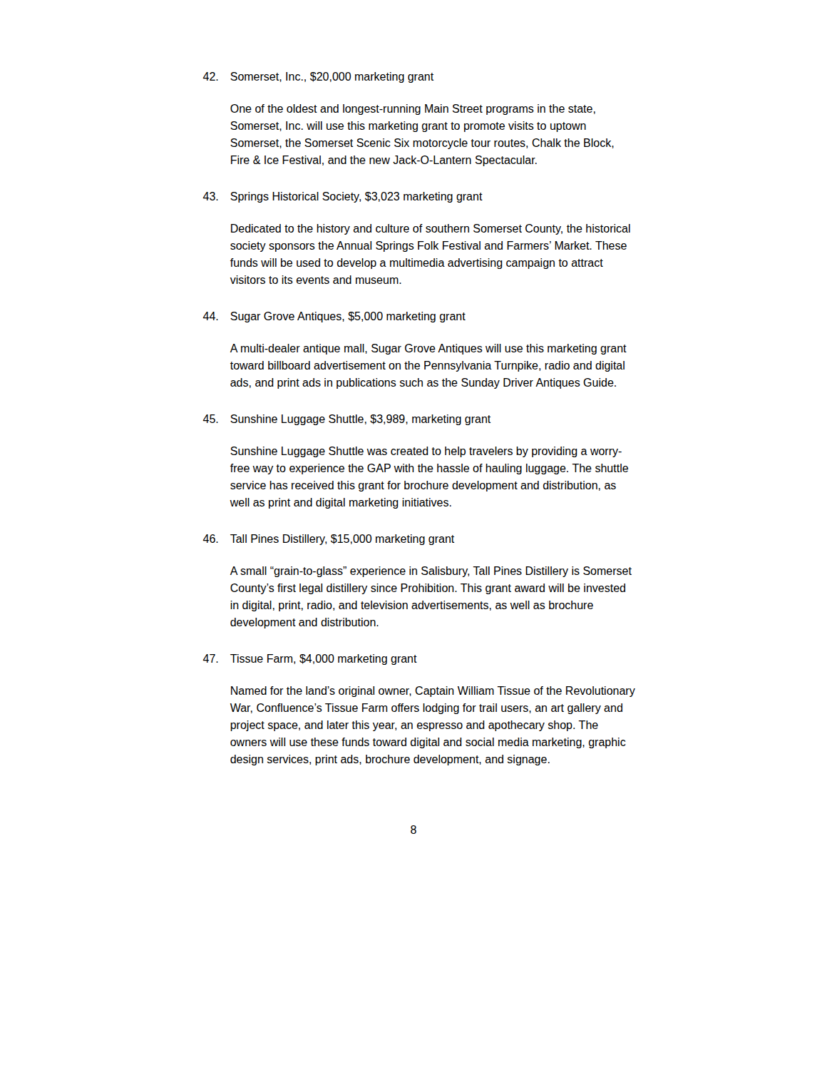Somerset, Inc., $20,000 marketing grant
One of the oldest and longest-running Main Street programs in the state, Somerset, Inc. will use this marketing grant to promote visits to uptown Somerset, the Somerset Scenic Six motorcycle tour routes, Chalk the Block, Fire & Ice Festival, and the new Jack-O-Lantern Spectacular.
Springs Historical Society, $3,023 marketing grant
Dedicated to the history and culture of southern Somerset County, the historical society sponsors the Annual Springs Folk Festival and Farmers’ Market. These funds will be used to develop a multimedia advertising campaign to attract visitors to its events and museum.
Sugar Grove Antiques, $5,000 marketing grant
A multi-dealer antique mall, Sugar Grove Antiques will use this marketing grant toward billboard advertisement on the Pennsylvania Turnpike, radio and digital ads, and print ads in publications such as the Sunday Driver Antiques Guide.
Sunshine Luggage Shuttle, $3,989, marketing grant
Sunshine Luggage Shuttle was created to help travelers by providing a worry-free way to experience the GAP with the hassle of hauling luggage. The shuttle service has received this grant for brochure development and distribution, as well as print and digital marketing initiatives.
Tall Pines Distillery, $15,000 marketing grant
A small “grain-to-glass” experience in Salisbury, Tall Pines Distillery is Somerset County’s first legal distillery since Prohibition. This grant award will be invested in digital, print, radio, and television advertisements, as well as brochure development and distribution.
Tissue Farm, $4,000 marketing grant
Named for the land’s original owner, Captain William Tissue of the Revolutionary War, Confluence’s Tissue Farm offers lodging for trail users, an art gallery and project space, and later this year, an espresso and apothecary shop. The owners will use these funds toward digital and social media marketing, graphic design services, print ads, brochure development, and signage.
8